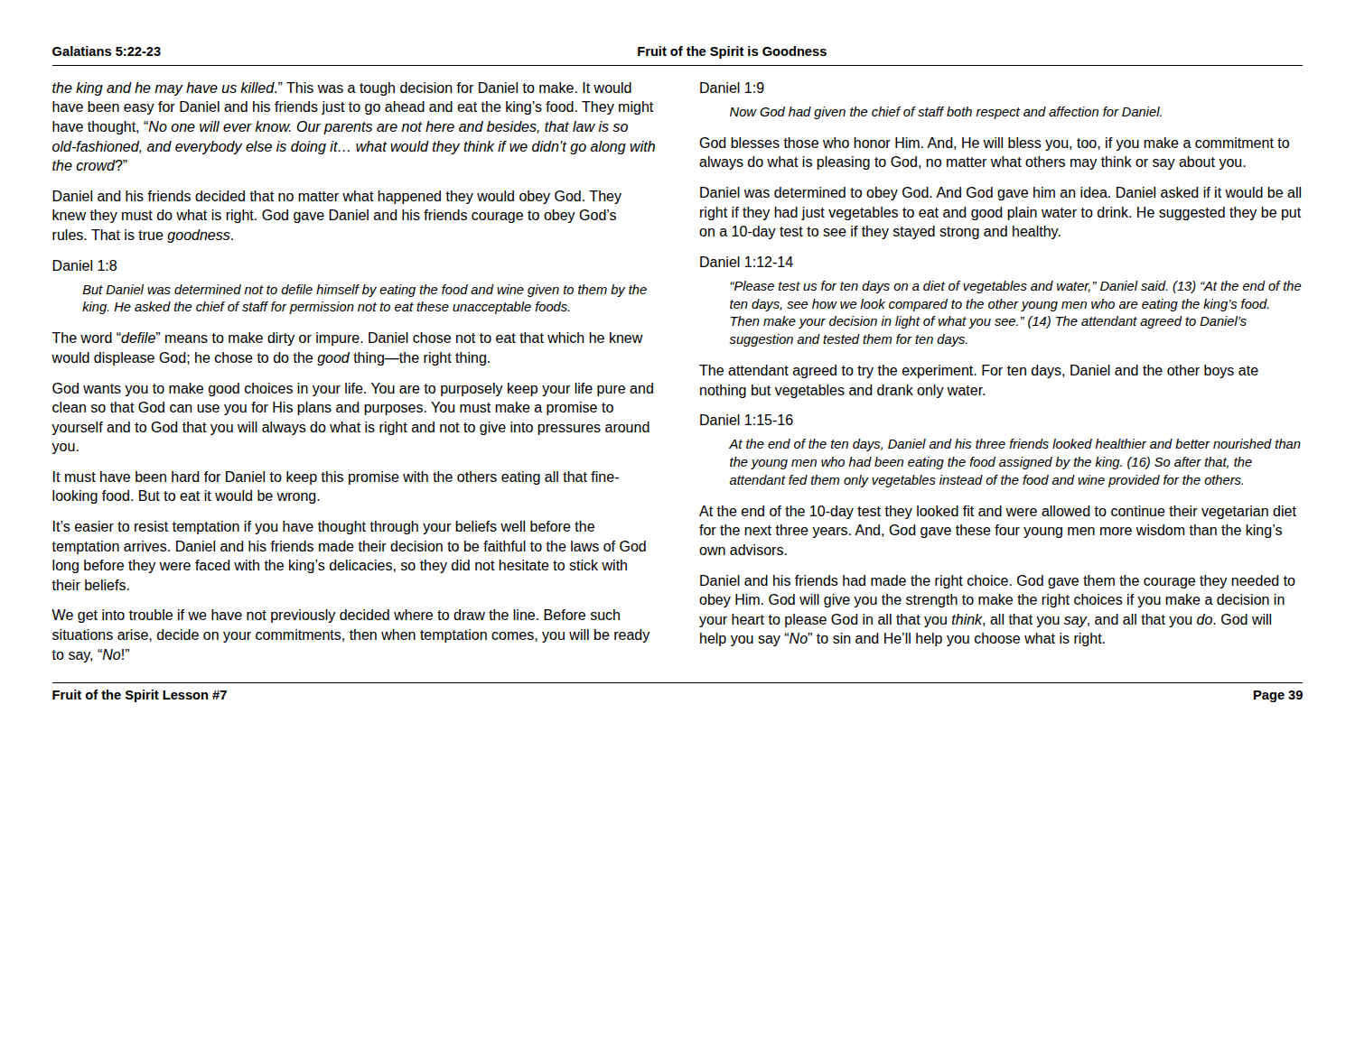Galatians 5:22-23 Fruit of the Spirit is Goodness
the king and he may have us killed.” This was a tough decision for Daniel to make. It would have been easy for Daniel and his friends just to go ahead and eat the king’s food. They might have thought, “No one will ever know. Our parents are not here and besides, that law is so old-fashioned, and everybody else is doing it… what would they think if we didn’t go along with the crowd?”
Daniel and his friends decided that no matter what happened they would obey God. They knew they must do what is right. God gave Daniel and his friends courage to obey God’s rules. That is true goodness.
Daniel 1:8
But Daniel was determined not to defile himself by eating the food and wine given to them by the king. He asked the chief of staff for permission not to eat these unacceptable foods.
The word “defile” means to make dirty or impure. Daniel chose not to eat that which he knew would displease God; he chose to do the good thing—the right thing.
God wants you to make good choices in your life. You are to purposely keep your life pure and clean so that God can use you for His plans and purposes. You must make a promise to yourself and to God that you will always do what is right and not to give into pressures around you.
It must have been hard for Daniel to keep this promise with the others eating all that fine-looking food. But to eat it would be wrong.
It’s easier to resist temptation if you have thought through your beliefs well before the temptation arrives. Daniel and his friends made their decision to be faithful to the laws of God long before they were faced with the king’s delicacies, so they did not hesitate to stick with their beliefs.
We get into trouble if we have not previously decided where to draw the line. Before such situations arise, decide on your commitments, then when temptation comes, you will be ready to say, “No!”
Daniel 1:9
Now God had given the chief of staff both respect and affection for Daniel.
God blesses those who honor Him. And, He will bless you, too, if you make a commitment to always do what is pleasing to God, no matter what others may think or say about you.
Daniel was determined to obey God. And God gave him an idea. Daniel asked if it would be all right if they had just vegetables to eat and good plain water to drink. He suggested they be put on a 10-day test to see if they stayed strong and healthy.
Daniel 1:12-14
“Please test us for ten days on a diet of vegetables and water,” Daniel said. (13) “At the end of the ten days, see how we look compared to the other young men who are eating the king’s food. Then make your decision in light of what you see.” (14) The attendant agreed to Daniel’s suggestion and tested them for ten days.
The attendant agreed to try the experiment. For ten days, Daniel and the other boys ate nothing but vegetables and drank only water.
Daniel 1:15-16
At the end of the ten days, Daniel and his three friends looked healthier and better nourished than the young men who had been eating the food assigned by the king. (16) So after that, the attendant fed them only vegetables instead of the food and wine provided for the others.
At the end of the 10-day test they looked fit and were allowed to continue their vegetarian diet for the next three years. And, God gave these four young men more wisdom than the king’s own advisors.
Daniel and his friends had made the right choice. God gave them the courage they needed to obey Him. God will give you the strength to make the right choices if you make a decision in your heart to please God in all that you think, all that you say, and all that you do. God will help you say “No” to sin and He’ll help you choose what is right.
Fruit of the Spirit Lesson #7 Page 39